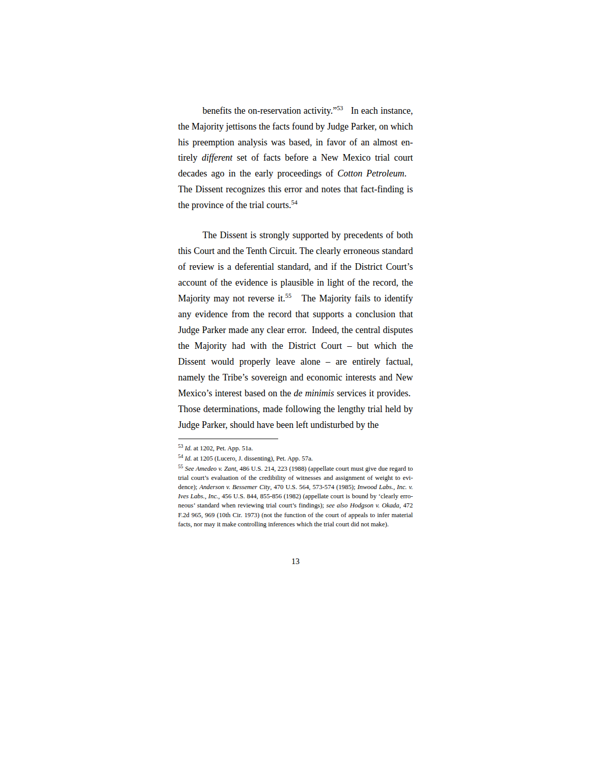benefits the on-reservation activity.”53 In each instance, the Majority jettisons the facts found by Judge Parker, on which his preemption analysis was based, in favor of an almost entirely different set of facts before a New Mexico trial court decades ago in the early proceedings of Cotton Petroleum. The Dissent recognizes this error and notes that fact-finding is the province of the trial courts.54
The Dissent is strongly supported by precedents of both this Court and the Tenth Circuit. The clearly erroneous standard of review is a deferential standard, and if the District Court’s account of the evidence is plausible in light of the record, the Majority may not reverse it.55 The Majority fails to identify any evidence from the record that supports a conclusion that Judge Parker made any clear error. Indeed, the central disputes the Majority had with the District Court – but which the Dissent would properly leave alone – are entirely factual, namely the Tribe’s sovereign and economic interests and New Mexico’s interest based on the de minimis services it provides. Those determinations, made following the lengthy trial held by Judge Parker, should have been left undisturbed by the
53 Id. at 1202, Pet. App. 51a.
54 Id. at 1205 (Lucero, J. dissenting), Pet. App. 57a.
55 See Amedeo v. Zant, 486 U.S. 214, 223 (1988) (appellate court must give due regard to trial court’s evaluation of the credibility of witnesses and assignment of weight to evidence); Anderson v. Bessemer City, 470 U.S. 564, 573-574 (1985); Inwood Labs., Inc. v. Ives Labs., Inc., 456 U.S. 844, 855-856 (1982) (appellate court is bound by ‘clearly erroneous’ standard when reviewing trial court’s findings); see also Hodgson v. Okada, 472 F.2d 965, 969 (10th Cir. 1973) (not the function of the court of appeals to infer material facts, nor may it make controlling inferences which the trial court did not make).
13